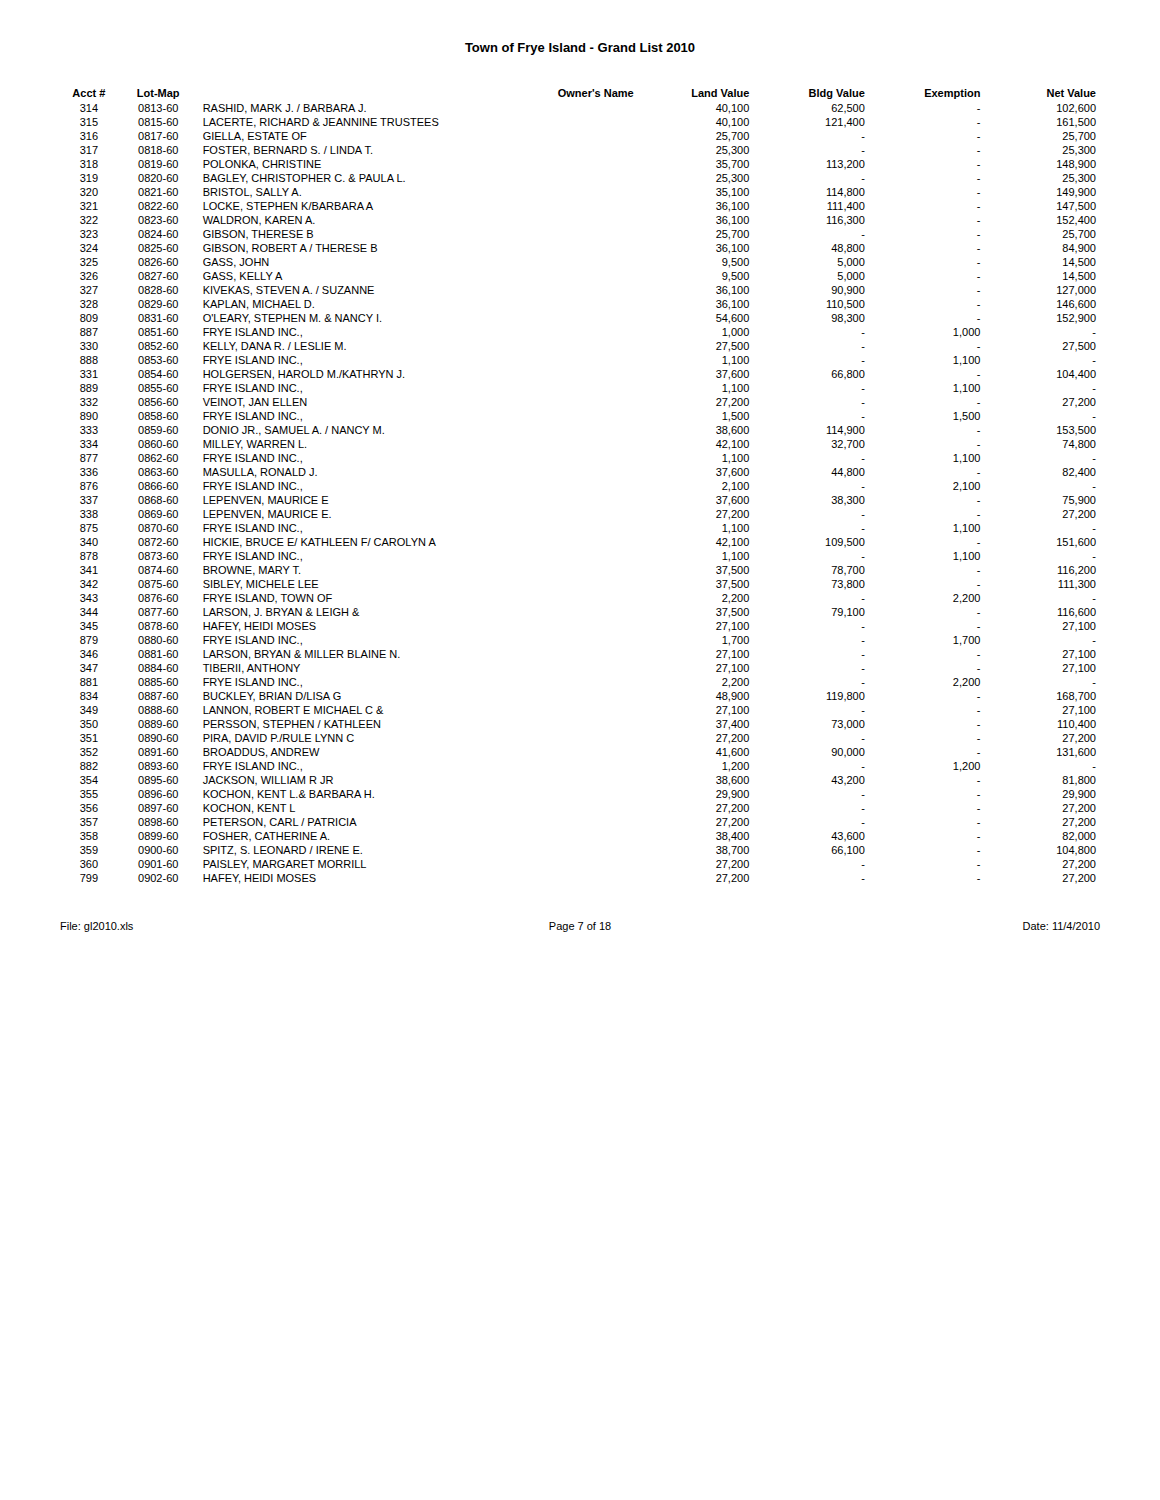Town of Frye Island - Grand List 2010
| Acct # | Lot-Map | Owner's Name | Land Value | Bldg Value | Exemption | Net Value |
| --- | --- | --- | --- | --- | --- | --- |
| 314 | 0813-60 | RASHID, MARK J. / BARBARA J. | 40,100 | 62,500 | - | 102,600 |
| 315 | 0815-60 | LACERTE, RICHARD & JEANNINE TRUSTEES | 40,100 | 121,400 | - | 161,500 |
| 316 | 0817-60 | GIELLA, ESTATE OF | 25,700 | - | - | 25,700 |
| 317 | 0818-60 | FOSTER, BERNARD S. / LINDA T. | 25,300 | - | - | 25,300 |
| 318 | 0819-60 | POLONKA, CHRISTINE | 35,700 | 113,200 | - | 148,900 |
| 319 | 0820-60 | BAGLEY, CHRISTOPHER C. & PAULA L. | 25,300 | - | - | 25,300 |
| 320 | 0821-60 | BRISTOL, SALLY A. | 35,100 | 114,800 | - | 149,900 |
| 321 | 0822-60 | LOCKE, STEPHEN K/BARBARA A | 36,100 | 111,400 | - | 147,500 |
| 322 | 0823-60 | WALDRON, KAREN A. | 36,100 | 116,300 | - | 152,400 |
| 323 | 0824-60 | GIBSON, THERESE B | 25,700 | - | - | 25,700 |
| 324 | 0825-60 | GIBSON, ROBERT A / THERESE B | 36,100 | 48,800 | - | 84,900 |
| 325 | 0826-60 | GASS, JOHN | 9,500 | 5,000 | - | 14,500 |
| 326 | 0827-60 | GASS, KELLY A | 9,500 | 5,000 | - | 14,500 |
| 327 | 0828-60 | KIVEKAS, STEVEN A. / SUZANNE | 36,100 | 90,900 | - | 127,000 |
| 328 | 0829-60 | KAPLAN, MICHAEL D. | 36,100 | 110,500 | - | 146,600 |
| 809 | 0831-60 | O'LEARY, STEPHEN M. & NANCY I. | 54,600 | 98,300 | - | 152,900 |
| 887 | 0851-60 | FRYE ISLAND INC., | 1,000 | - | 1,000 | - |
| 330 | 0852-60 | KELLY, DANA R. / LESLIE M. | 27,500 | - | - | 27,500 |
| 888 | 0853-60 | FRYE ISLAND INC., | 1,100 | - | 1,100 | - |
| 331 | 0854-60 | HOLGERSEN, HAROLD M./KATHRYN J. | 37,600 | 66,800 | - | 104,400 |
| 889 | 0855-60 | FRYE ISLAND INC., | 1,100 | - | 1,100 | - |
| 332 | 0856-60 | VEINOT, JAN ELLEN | 27,200 | - | - | 27,200 |
| 890 | 0858-60 | FRYE ISLAND INC., | 1,500 | - | 1,500 | - |
| 333 | 0859-60 | DONIO JR., SAMUEL A. / NANCY M. | 38,600 | 114,900 | - | 153,500 |
| 334 | 0860-60 | MILLEY, WARREN L. | 42,100 | 32,700 | - | 74,800 |
| 877 | 0862-60 | FRYE ISLAND INC., | 1,100 | - | 1,100 | - |
| 336 | 0863-60 | MASULLA, RONALD J. | 37,600 | 44,800 | - | 82,400 |
| 876 | 0866-60 | FRYE ISLAND INC., | 2,100 | - | 2,100 | - |
| 337 | 0868-60 | LEPENVEN, MAURICE E | 37,600 | 38,300 | - | 75,900 |
| 338 | 0869-60 | LEPENVEN, MAURICE E. | 27,200 | - | - | 27,200 |
| 875 | 0870-60 | FRYE ISLAND INC., | 1,100 | - | 1,100 | - |
| 340 | 0872-60 | HICKIE, BRUCE E/ KATHLEEN F/ CAROLYN A | 42,100 | 109,500 | - | 151,600 |
| 878 | 0873-60 | FRYE ISLAND INC., | 1,100 | - | 1,100 | - |
| 341 | 0874-60 | BROWNE, MARY T. | 37,500 | 78,700 | - | 116,200 |
| 342 | 0875-60 | SIBLEY, MICHELE LEE | 37,500 | 73,800 | - | 111,300 |
| 343 | 0876-60 | FRYE ISLAND, TOWN OF | 2,200 | - | 2,200 | - |
| 344 | 0877-60 | LARSON, J. BRYAN & LEIGH & | 37,500 | 79,100 | - | 116,600 |
| 345 | 0878-60 | HAFEY, HEIDI MOSES | 27,100 | - | - | 27,100 |
| 879 | 0880-60 | FRYE ISLAND INC., | 1,700 | - | 1,700 | - |
| 346 | 0881-60 | LARSON, BRYAN & MILLER BLAINE N. | 27,100 | - | - | 27,100 |
| 347 | 0884-60 | TIBERII, ANTHONY | 27,100 | - | - | 27,100 |
| 881 | 0885-60 | FRYE ISLAND INC., | 2,200 | - | 2,200 | - |
| 834 | 0887-60 | BUCKLEY, BRIAN D/LISA G | 48,900 | 119,800 | - | 168,700 |
| 349 | 0888-60 | LANNON, ROBERT E MICHAEL C & | 27,100 | - | - | 27,100 |
| 350 | 0889-60 | PERSSON, STEPHEN / KATHLEEN | 37,400 | 73,000 | - | 110,400 |
| 351 | 0890-60 | PIRA, DAVID P./RULE LYNN C | 27,200 | - | - | 27,200 |
| 352 | 0891-60 | BROADDUS, ANDREW | 41,600 | 90,000 | - | 131,600 |
| 882 | 0893-60 | FRYE ISLAND INC., | 1,200 | - | 1,200 | - |
| 354 | 0895-60 | JACKSON, WILLIAM R JR | 38,600 | 43,200 | - | 81,800 |
| 355 | 0896-60 | KOCHON, KENT L.& BARBARA H. | 29,900 | - | - | 29,900 |
| 356 | 0897-60 | KOCHON, KENT L | 27,200 | - | - | 27,200 |
| 357 | 0898-60 | PETERSON, CARL / PATRICIA | 27,200 | - | - | 27,200 |
| 358 | 0899-60 | FOSHER, CATHERINE A. | 38,400 | 43,600 | - | 82,000 |
| 359 | 0900-60 | SPITZ, S. LEONARD / IRENE E. | 38,700 | 66,100 | - | 104,800 |
| 360 | 0901-60 | PAISLEY, MARGARET MORRILL | 27,200 | - | - | 27,200 |
| 799 | 0902-60 | HAFEY, HEIDI MOSES | 27,200 | - | - | 27,200 |
File: gl2010.xls
Page 7 of 18
Date: 11/4/2010